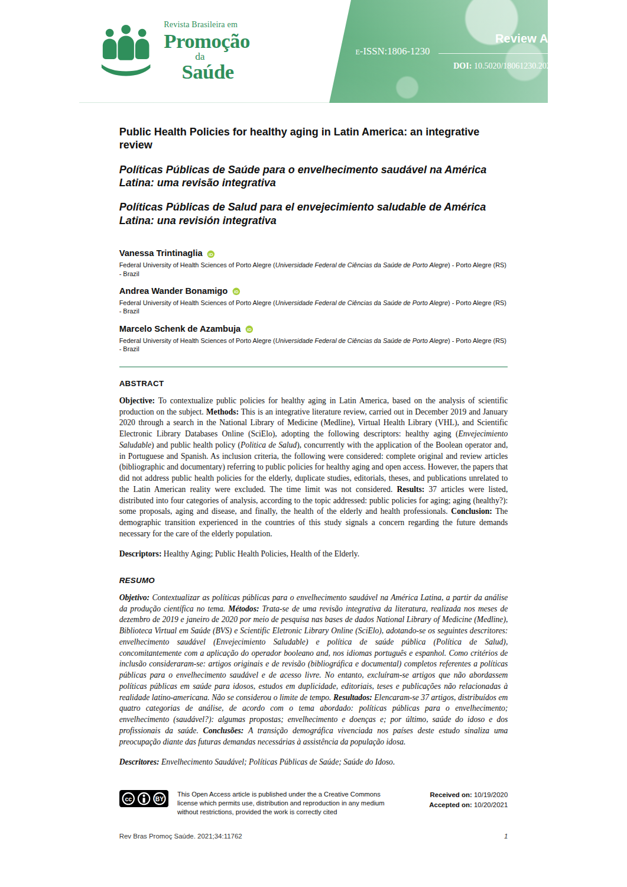Revista Brasileira em Promoção da Saúde
e-ISSN: 1806-1230
Review Article
DOI: 10.5020/18061230.2021.11762
Public Health Policies for healthy aging in Latin America: an integrative review
Políticas Públicas de Saúde para o envelhecimento saudável na América Latina: uma revisão integrativa
Políticas Públicas de Salud para el envejecimiento saludable de América Latina: una revisión integrativa
Vanessa Trintinaglia iD
Federal University of Health Sciences of Porto Alegre (Universidade Federal de Ciências da Saúde de Porto Alegre) - Porto Alegre (RS) - Brazil
Andrea Wander Bonamigo iD
Federal University of Health Sciences of Porto Alegre (Universidade Federal de Ciências da Saúde de Porto Alegre) - Porto Alegre (RS) - Brazil
Marcelo Schenk de Azambuja iD
Federal University of Health Sciences of Porto Alegre (Universidade Federal de Ciências da Saúde de Porto Alegre) - Porto Alegre (RS) - Brazil
ABSTRACT
Objective: To contextualize public policies for healthy aging in Latin America, based on the analysis of scientific production on the subject. Methods: This is an integrative literature review, carried out in December 2019 and January 2020 through a search in the National Library of Medicine (Medline), Virtual Health Library (VHL), and Scientific Electronic Library Databases Online (SciElo), adopting the following descriptors: healthy aging (Envejecimiento Saludable) and public health policy (Politica de Salud), concurrently with the application of the Boolean operator and, in Portuguese and Spanish. As inclusion criteria, the following were considered: complete original and review articles (bibliographic and documentary) referring to public policies for healthy aging and open access. However, the papers that did not address public health policies for the elderly, duplicate studies, editorials, theses, and publications unrelated to the Latin American reality were excluded. The time limit was not considered. Results: 37 articles were listed, distributed into four categories of analysis, according to the topic addressed: public policies for aging; aging (healthy?): some proposals, aging and disease, and finally, the health of the elderly and health professionals. Conclusion: The demographic transition experienced in the countries of this study signals a concern regarding the future demands necessary for the care of the elderly population.
Descriptors: Healthy Aging; Public Health Policies, Health of the Elderly.
RESUMO
Objetivo: Contextualizar as políticas públicas para o envelhecimento saudável na América Latina, a partir da análise da produção científica no tema. Métodos: Trata-se de uma revisão integrativa da literatura, realizada nos meses de dezembro de 2019 e janeiro de 2020 por meio de pesquisa nas bases de dados National Library of Medicine (Medline), Biblioteca Virtual em Saúde (BVS) e Scientific Eletronic Library Online (SciElo), adotando-se os seguintes descritores: envelhecimento saudável (Envejecimiento Saludable) e política de saúde pública (Política de Salud), concomitantemente com a aplicação do operador booleano and, nos idiomas português e espanhol. Como critérios de inclusão consideraram-se: artigos originais e de revisão (bibliográfica e documental) completos referentes a políticas públicas para o envelhecimento saudável e de acesso livre. No entanto, excluíram-se artigos que não abordassem políticas públicas em saúde para idosos, estudos em duplicidade, editoriais, teses e publicações não relacionadas à realidade latino-americana. Não se considerou o limite de tempo. Resultados: Elencaram-se 37 artigos, distribuídos em quatro categorias de análise, de acordo com o tema abordado: políticas públicas para o envelhecimento; envelhecimento (saudável?): algumas propostas; envelhecimento e doenças e; por último, saúde do idoso e dos profissionais da saúde. Conclusões: A transição demográfica vivenciada nos países deste estudo sinaliza uma preocupação diante das futuras demandas necessárias à assistência da população idosa.
Descritores: Envelhecimento Saudável; Políticas Públicas de Saúde; Saúde do Idoso.
cc BY
This Open Access article is published under the a Creative Commons license which permits use, distribution and reproduction in any medium without restrictions, provided the work is correctly cited
Received on: 10/19/2020
Accepted on: 10/20/2021
Rev Bras Promoç Saúde. 2021;34:11762
1